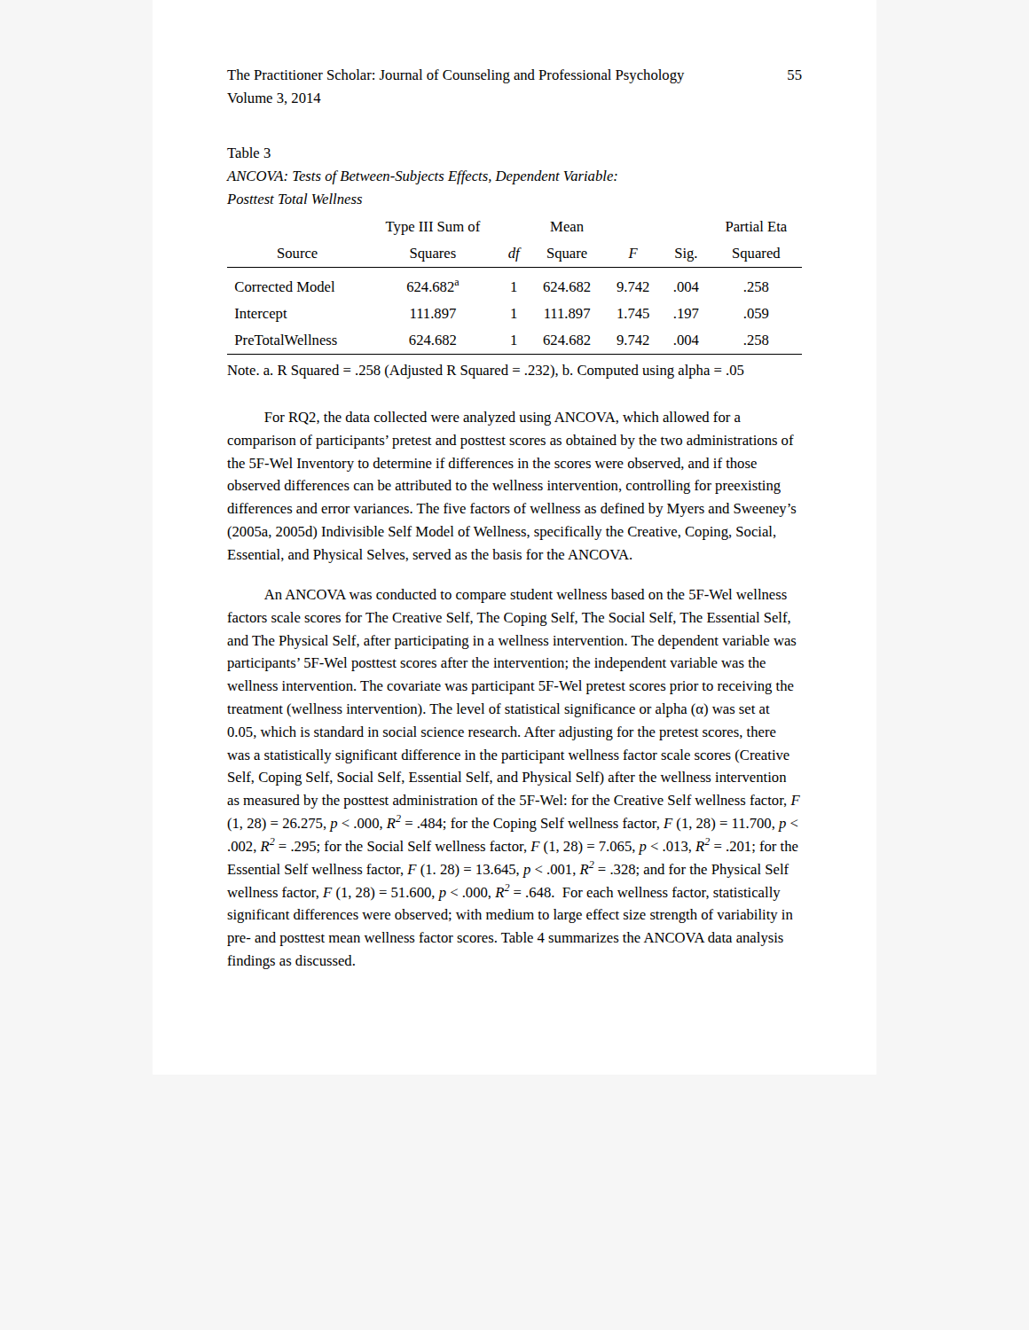The Practitioner Scholar: Journal of Counseling and Professional Psychology Volume 3, 2014
55
Table 3 ANCOVA: Tests of Between-Subjects Effects, Dependent Variable: Posttest Total Wellness
| | Type III Sum of | | Mean | | | Partial Eta |
| --- | --- | --- | --- | --- | --- | --- |
| Source | Squares | df | Square | F | Sig. | Squared |
| Corrected Model | 624.682 a | 1 | 624.682 | 9.742 | .004 | .258 |
| Intercept | 111.897 | 1 | 111.897 | 1.745 | .197 | .059 |
| PreTotalWellness | 624.682 | 1 | 624.682 | 9.742 | .004 | .258 |
Note. a. R Squared = .258 (Adjusted R Squared = .232), b. Computed using alpha = .05
For RQ2, the data collected were analyzed using ANCOVA, which allowed for a comparison of participants’ pretest and posttest scores as obtained by the two administrations of the 5F-Wel Inventory to determine if differences in the scores were observed, and if those observed differences can be attributed to the wellness intervention, controlling for preexisting differences and error variances. The five factors of wellness as defined by Myers and Sweeney’s (2005a, 2005d) Indivisible Self Model of Wellness, specifically the Creative, Coping, Social, Essential, and Physical Selves, served as the basis for the ANCOVA.
An ANCOVA was conducted to compare student wellness based on the 5F-Wel wellness factors scale scores for The Creative Self, The Coping Self, The Social Self, The Essential Self, and The Physical Self, after participating in a wellness intervention. The dependent variable was participants’ 5F-Wel posttest scores after the intervention; the independent variable was the wellness intervention. The covariate was participant 5F-Wel pretest scores prior to receiving the treatment (wellness intervention). The level of statistical significance or alpha (α) was set at 0.05, which is standard in social science research. After adjusting for the pretest scores, there was a statistically significant difference in the participant wellness factor scale scores (Creative Self, Coping Self, Social Self, Essential Self, and Physical Self) after the wellness intervention as measured by the posttest administration of the 5F-Wel: for the Creative Self wellness factor, F (1, 28) = 26.275, p < .000, R2 = .484; for the Coping Self wellness factor, F (1, 28) = 11.700, p < .002, R2 = .295; for the Social Self wellness factor, F (1, 28) = 7.065, p < .013, R2 = .201; for the Essential Self wellness factor, F (1. 28) = 13.645, p < .001, R2 = .328; and for the Physical Self wellness factor, F (1, 28) = 51.600, p < .000, R2 = .648. For each wellness factor, statistically significant differences were observed; with medium to large effect size strength of variability in pre- and posttest mean wellness factor scores. Table 4 summarizes the ANCOVA data analysis findings as discussed.